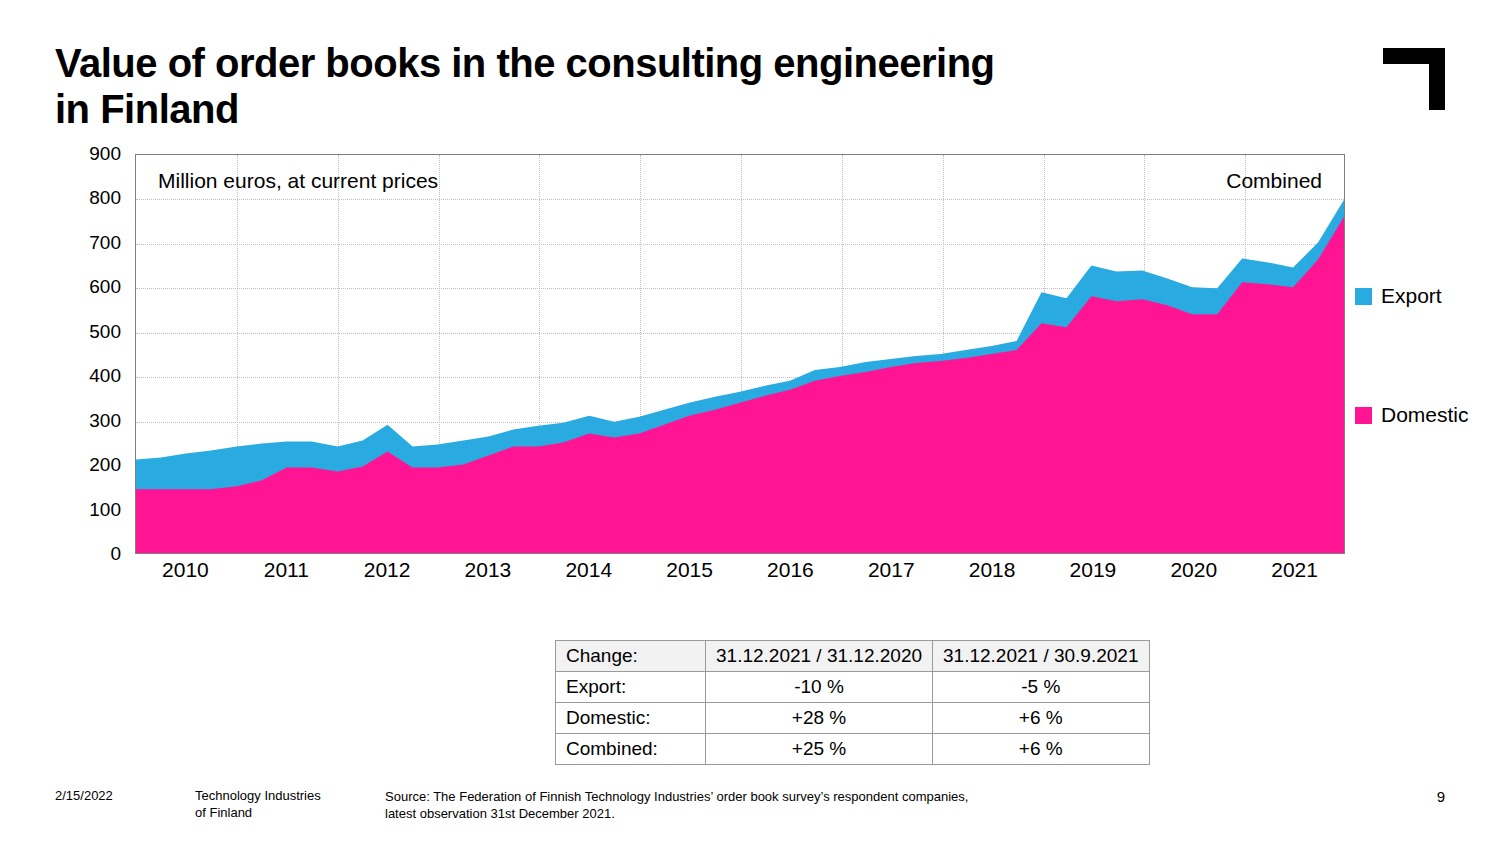Value of order books in the consulting engineering
in Finland
900 800 700 600 500 400 300 200 100 0
Million euros, at current prices
Combined
2010 2011 2012 2013 2014 2015 2016 2017 2018 2019 2020 2021
Export
Domestic
| Change: | 31.12.2021 / 31.12.2020 | 31.12.2021 / 30.9.2021 |
| --- | --- | --- |
| Export: | -10 % | -5 % |
| Domestic: | +28 % | +6 % |
| Combined: | +25 % | +6 % |
2/15/2022
Technology Industries
of Finland
Source: The Federation of Finnish Technology Industries’ order book survey’s respondent companies,
latest observation 31st December 2021.
9